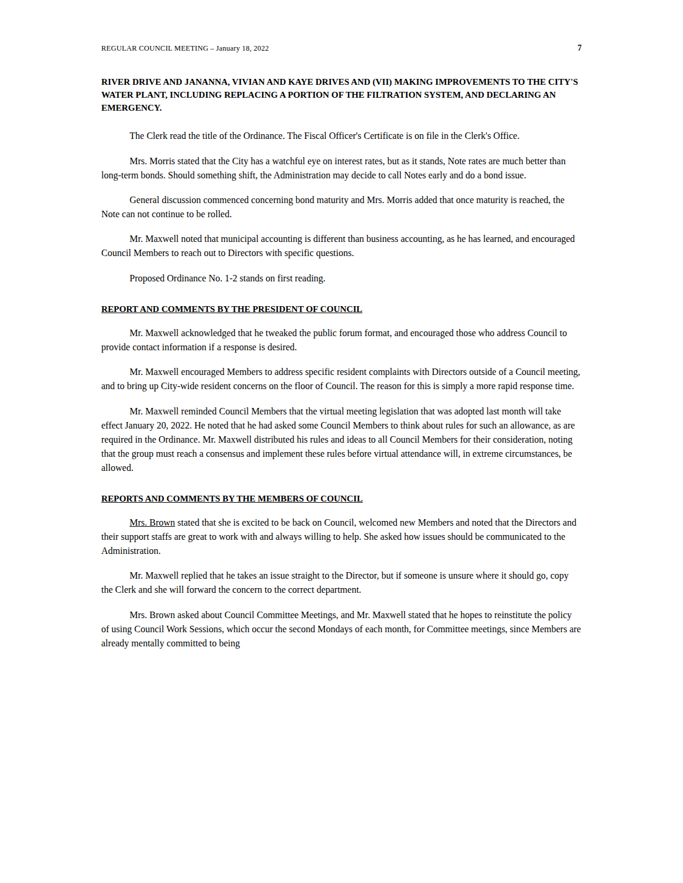REGULAR COUNCIL MEETING – January 18, 2022 7
River Drive and Jananna, Vivian and Kaye Drives and (vii) Making Improvements to the City's Water Plant, Including Replacing a Portion of the Filtration System, and Declaring an Emergency.
The Clerk read the title of the Ordinance. The Fiscal Officer's Certificate is on file in the Clerk's Office.
Mrs. Morris stated that the City has a watchful eye on interest rates, but as it stands, Note rates are much better than long-term bonds. Should something shift, the Administration may decide to call Notes early and do a bond issue.
General discussion commenced concerning bond maturity and Mrs. Morris added that once maturity is reached, the Note can not continue to be rolled.
Mr. Maxwell noted that municipal accounting is different than business accounting, as he has learned, and encouraged Council Members to reach out to Directors with specific questions.
Proposed Ordinance No. 1-2 stands on first reading.
Report and Comments by the President of Council
Mr. Maxwell acknowledged that he tweaked the public forum format, and encouraged those who address Council to provide contact information if a response is desired.
Mr. Maxwell encouraged Members to address specific resident complaints with Directors outside of a Council meeting, and to bring up City-wide resident concerns on the floor of Council. The reason for this is simply a more rapid response time.
Mr. Maxwell reminded Council Members that the virtual meeting legislation that was adopted last month will take effect January 20, 2022. He noted that he had asked some Council Members to think about rules for such an allowance, as are required in the Ordinance. Mr. Maxwell distributed his rules and ideas to all Council Members for their consideration, noting that the group must reach a consensus and implement these rules before virtual attendance will, in extreme circumstances, be allowed.
Reports and Comments by the Members of Council
Mrs. Brown stated that she is excited to be back on Council, welcomed new Members and noted that the Directors and their support staffs are great to work with and always willing to help. She asked how issues should be communicated to the Administration.
Mr. Maxwell replied that he takes an issue straight to the Director, but if someone is unsure where it should go, copy the Clerk and she will forward the concern to the correct department.
Mrs. Brown asked about Council Committee Meetings, and Mr. Maxwell stated that he hopes to reinstitute the policy of using Council Work Sessions, which occur the second Mondays of each month, for Committee meetings, since Members are already mentally committed to being